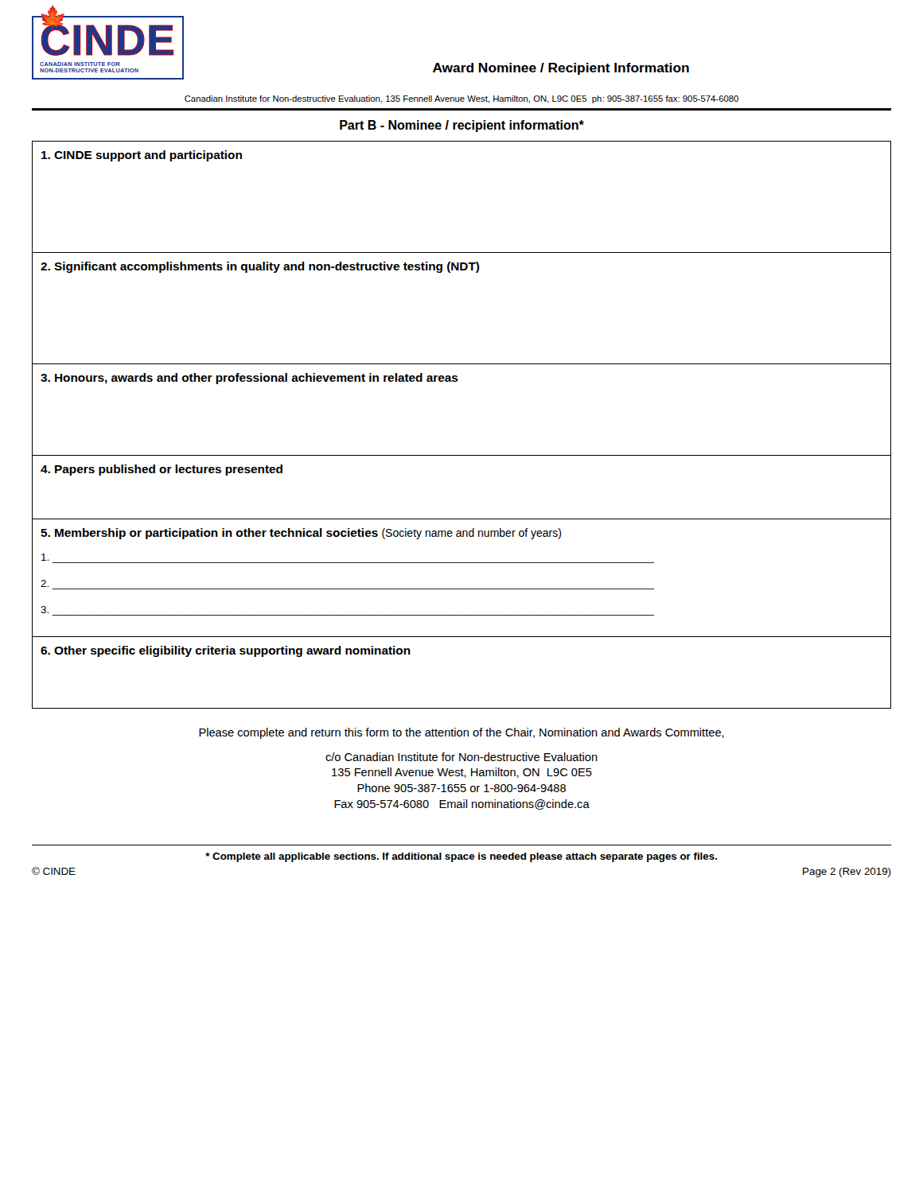🍁
CINDE
CANADIAN INSTITUTE FOR
NON-DESTRUCTIVE EVALUATION
Award Nominee / Recipient Information
Canadian Institute for Non-destructive Evaluation, 135 Fennell Avenue West, Hamilton, ON, L9C 0E5 ph: 905-387-1655 fax: 905-574-6080
Part B - Nominee / recipient information*
| 1. CINDE support and participation |
| 2. Significant accomplishments in quality and non-destructive testing (NDT) |
| 3. Honours, awards and other professional achievement in related areas |
| 4. Papers published or lectures presented |
| 5. Membership or participation in other technical societies (Society name and number of years) 1. ______________________________________________________________________________________________________ 2. ______________________________________________________________________________________________________ 3. ______________________________________________________________________________________________________ |
| 6. Other specific eligibility criteria supporting award nomination |
Please complete and return this form to the attention of the Chair, Nomination and Awards Committee,
c/o Canadian Institute for Non-destructive Evaluation
135 Fennell Avenue West, Hamilton, ON L9C 0E5
Phone 905-387-1655 or 1-800-964-9488
Fax 905-574-6080 Email nominations@cinde.ca
* Complete all applicable sections. If additional space is needed please attach separate pages or files.
© CINDE Page 2 (Rev 2019)